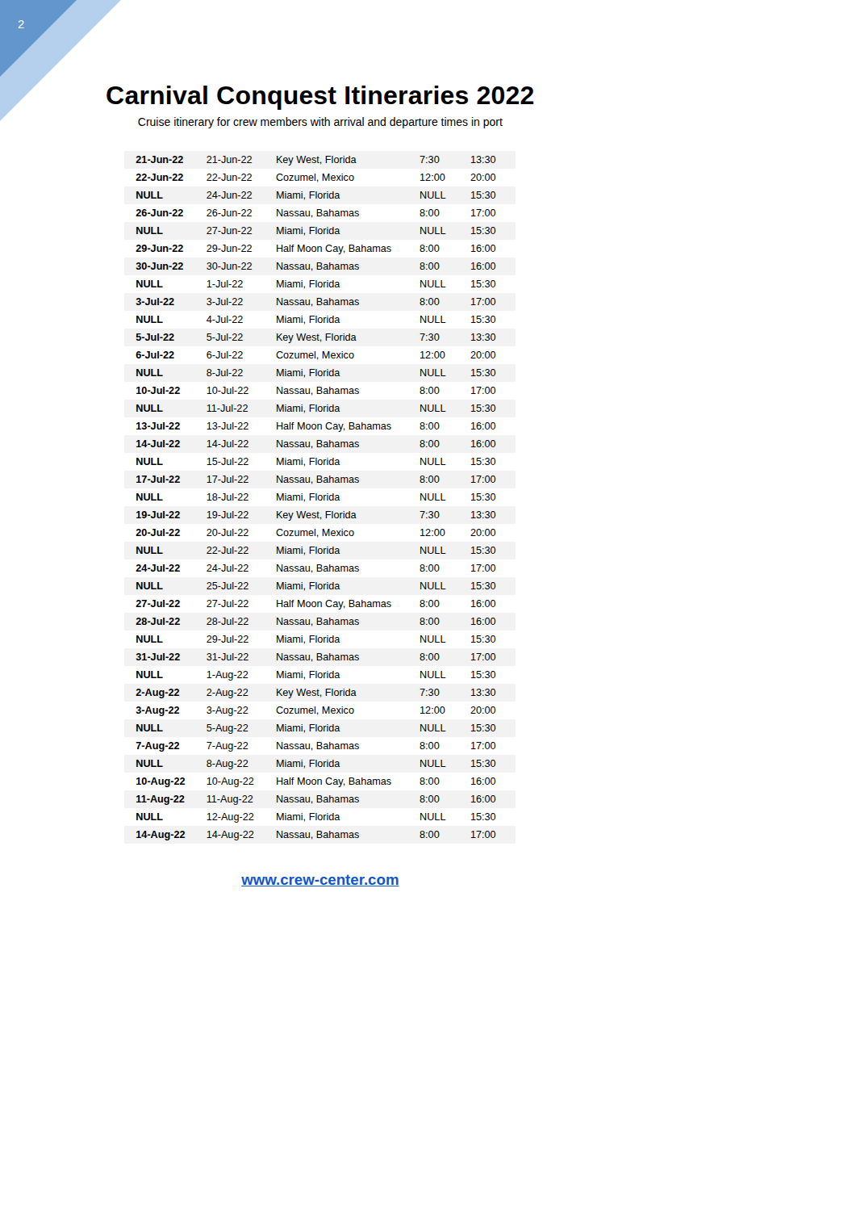2
Carnival Conquest Itineraries 2022
Cruise itinerary for crew members with arrival and departure times in port
| 21-Jun-22 | 21-Jun-22 | Key West, Florida | 7:30 | 13:30 |
| 22-Jun-22 | 22-Jun-22 | Cozumel, Mexico | 12:00 | 20:00 |
| NULL | 24-Jun-22 | Miami, Florida | NULL | 15:30 |
| 26-Jun-22 | 26-Jun-22 | Nassau, Bahamas | 8:00 | 17:00 |
| NULL | 27-Jun-22 | Miami, Florida | NULL | 15:30 |
| 29-Jun-22 | 29-Jun-22 | Half Moon Cay, Bahamas | 8:00 | 16:00 |
| 30-Jun-22 | 30-Jun-22 | Nassau, Bahamas | 8:00 | 16:00 |
| NULL | 1-Jul-22 | Miami, Florida | NULL | 15:30 |
| 3-Jul-22 | 3-Jul-22 | Nassau, Bahamas | 8:00 | 17:00 |
| NULL | 4-Jul-22 | Miami, Florida | NULL | 15:30 |
| 5-Jul-22 | 5-Jul-22 | Key West, Florida | 7:30 | 13:30 |
| 6-Jul-22 | 6-Jul-22 | Cozumel, Mexico | 12:00 | 20:00 |
| NULL | 8-Jul-22 | Miami, Florida | NULL | 15:30 |
| 10-Jul-22 | 10-Jul-22 | Nassau, Bahamas | 8:00 | 17:00 |
| NULL | 11-Jul-22 | Miami, Florida | NULL | 15:30 |
| 13-Jul-22 | 13-Jul-22 | Half Moon Cay, Bahamas | 8:00 | 16:00 |
| 14-Jul-22 | 14-Jul-22 | Nassau, Bahamas | 8:00 | 16:00 |
| NULL | 15-Jul-22 | Miami, Florida | NULL | 15:30 |
| 17-Jul-22 | 17-Jul-22 | Nassau, Bahamas | 8:00 | 17:00 |
| NULL | 18-Jul-22 | Miami, Florida | NULL | 15:30 |
| 19-Jul-22 | 19-Jul-22 | Key West, Florida | 7:30 | 13:30 |
| 20-Jul-22 | 20-Jul-22 | Cozumel, Mexico | 12:00 | 20:00 |
| NULL | 22-Jul-22 | Miami, Florida | NULL | 15:30 |
| 24-Jul-22 | 24-Jul-22 | Nassau, Bahamas | 8:00 | 17:00 |
| NULL | 25-Jul-22 | Miami, Florida | NULL | 15:30 |
| 27-Jul-22 | 27-Jul-22 | Half Moon Cay, Bahamas | 8:00 | 16:00 |
| 28-Jul-22 | 28-Jul-22 | Nassau, Bahamas | 8:00 | 16:00 |
| NULL | 29-Jul-22 | Miami, Florida | NULL | 15:30 |
| 31-Jul-22 | 31-Jul-22 | Nassau, Bahamas | 8:00 | 17:00 |
| NULL | 1-Aug-22 | Miami, Florida | NULL | 15:30 |
| 2-Aug-22 | 2-Aug-22 | Key West, Florida | 7:30 | 13:30 |
| 3-Aug-22 | 3-Aug-22 | Cozumel, Mexico | 12:00 | 20:00 |
| NULL | 5-Aug-22 | Miami, Florida | NULL | 15:30 |
| 7-Aug-22 | 7-Aug-22 | Nassau, Bahamas | 8:00 | 17:00 |
| NULL | 8-Aug-22 | Miami, Florida | NULL | 15:30 |
| 10-Aug-22 | 10-Aug-22 | Half Moon Cay, Bahamas | 8:00 | 16:00 |
| 11-Aug-22 | 11-Aug-22 | Nassau, Bahamas | 8:00 | 16:00 |
| NULL | 12-Aug-22 | Miami, Florida | NULL | 15:30 |
| 14-Aug-22 | 14-Aug-22 | Nassau, Bahamas | 8:00 | 17:00 |
www.crew-center.com